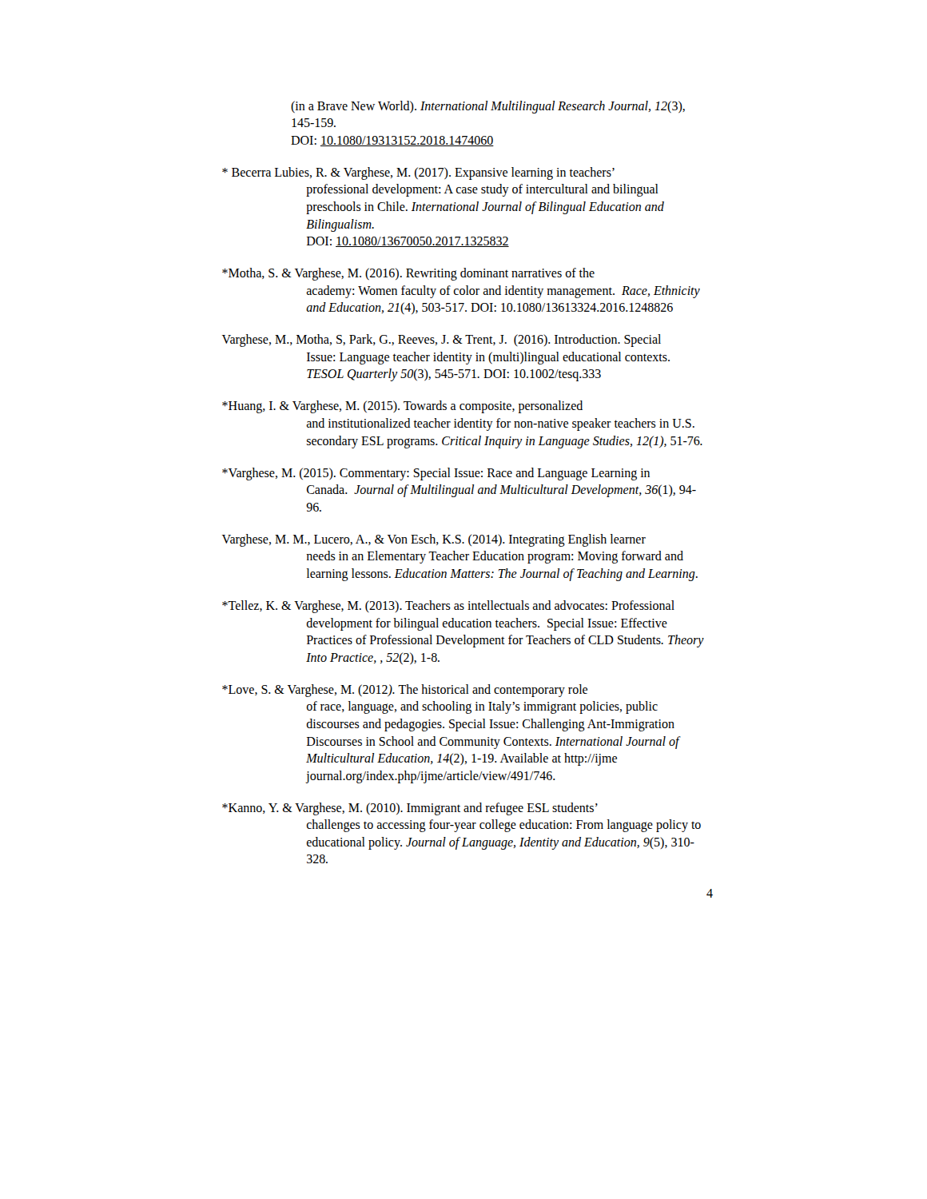(in a Brave New World). International Multilingual Research Journal, 12(3), 145-159.
DOI: 10.1080/19313152.2018.1474060
* Becerra Lubies, R. & Varghese, M. (2017). Expansive learning in teachers’ professional development: A case study of intercultural and bilingual preschools in Chile. International Journal of Bilingual Education and Bilingualism.
DOI: 10.1080/13670050.2017.1325832
*Motha, S. & Varghese, M. (2016). Rewriting dominant narratives of the academy: Women faculty of color and identity management. Race, Ethnicity and Education, 21(4), 503-517. DOI: 10.1080/13613324.2016.1248826
Varghese, M., Motha, S, Park, G., Reeves, J. & Trent, J. (2016). Introduction. Special Issue: Language teacher identity in (multi)lingual educational contexts. TESOL Quarterly 50(3), 545-571. DOI: 10.1002/tesq.333
*Huang, I. & Varghese, M. (2015). Towards a composite, personalized and institutionalized teacher identity for non-native speaker teachers in U.S. secondary ESL programs. Critical Inquiry in Language Studies, 12(1), 51-76.
*Varghese, M. (2015). Commentary: Special Issue: Race and Language Learning in Canada. Journal of Multilingual and Multicultural Development, 36(1), 94-96.
Varghese, M. M., Lucero, A., & Von Esch, K.S. (2014). Integrating English learner needs in an Elementary Teacher Education program: Moving forward and learning lessons. Education Matters: The Journal of Teaching and Learning.
*Tellez, K. & Varghese, M. (2013). Teachers as intellectuals and advocates: Professional development for bilingual education teachers. Special Issue: Effective Practices of Professional Development for Teachers of CLD Students. Theory Into Practice, , 52(2), 1-8.
*Love, S. & Varghese, M. (2012). The historical and contemporary role of race, language, and schooling in Italy’s immigrant policies, public discourses and pedagogies. Special Issue: Challenging Ant-Immigration Discourses in School and Community Contexts. International Journal of Multicultural Education, 14(2), 1-19. Available at http://ijme
journal.org/index.php/ijme/article/view/491/746.
*Kanno, Y. & Varghese, M. (2010). Immigrant and refugee ESL students’ challenges to accessing four-year college education: From language policy to educational policy. Journal of Language, Identity and Education, 9(5), 310-328.
4